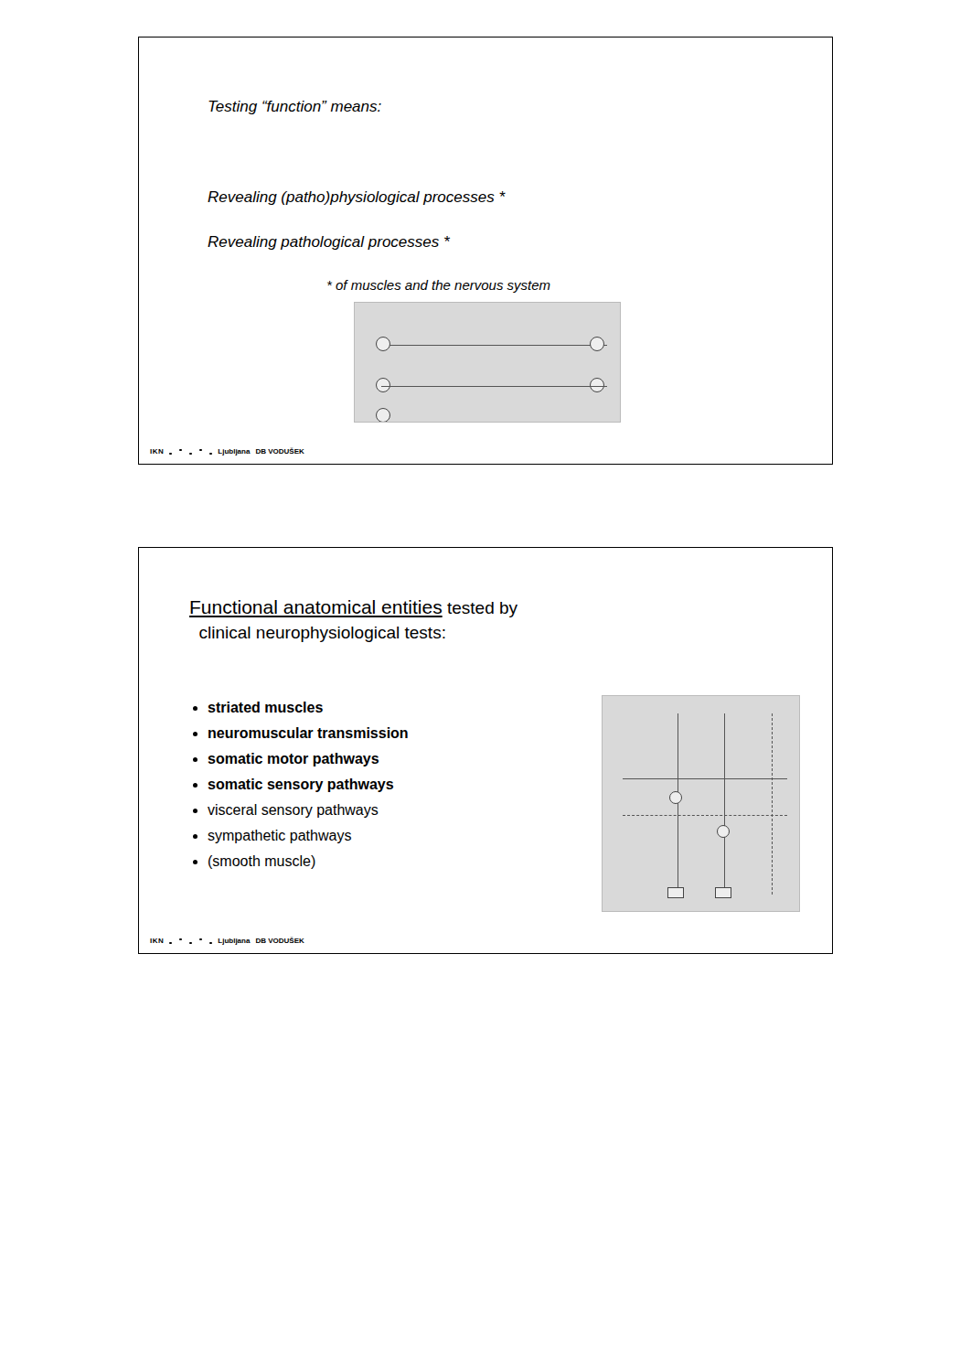Testing “function” means:
Revealing (patho)physiological processes *
Revealing pathological processes *
* of muscles and the nervous system
IKN Ljubljana DB VODUŠEK
Functional anatomical entities tested by
clinical neurophysiological tests:
striated muscles
neuromuscular transmission
somatic motor pathways
somatic sensory pathways
visceral sensory pathways
sympathetic pathways
(smooth muscle)
IKN Ljubljana DB VODUŠEK